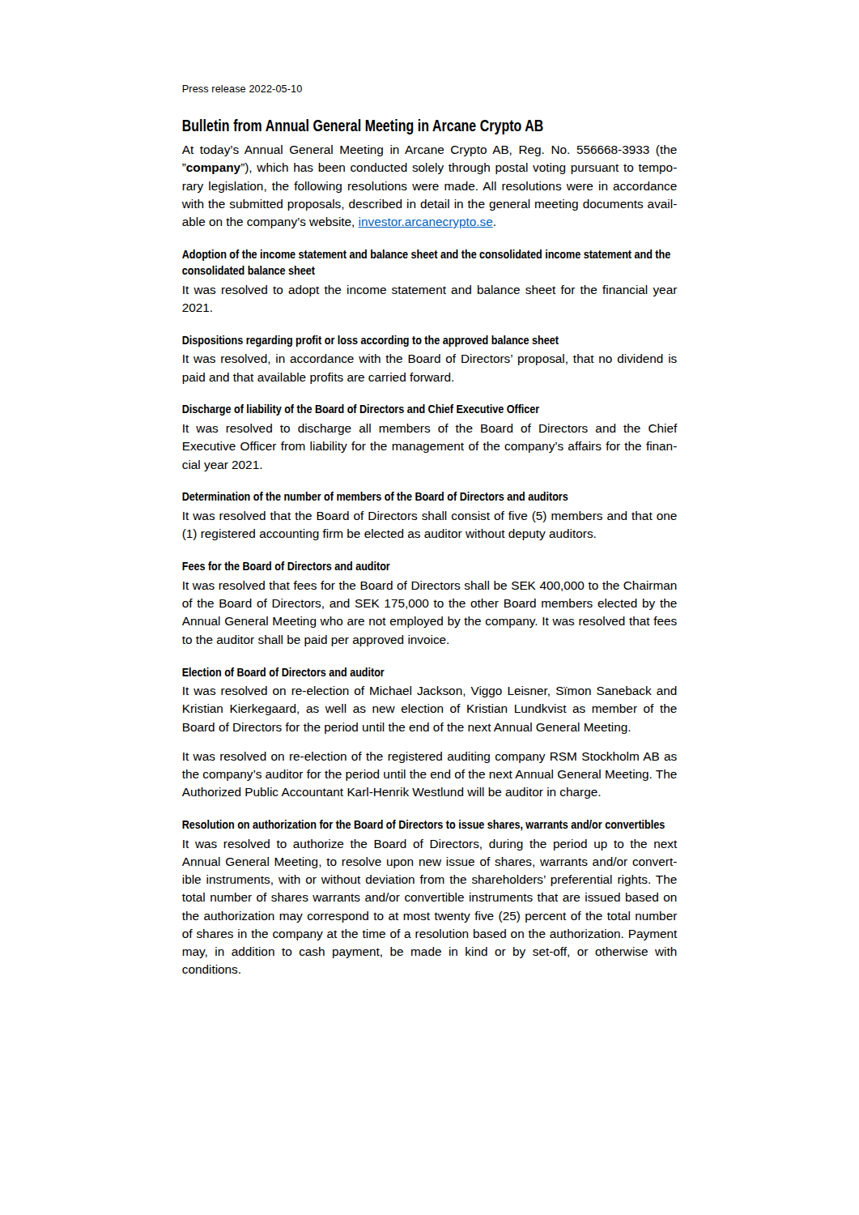Press release 2022-05-10
Bulletin from Annual General Meeting in Arcane Crypto AB
At today’s Annual General Meeting in Arcane Crypto AB, Reg. No. 556668-3933 (the ”company”), which has been conducted solely through postal voting pursuant to temporary legislation, the following resolutions were made. All resolutions were in accordance with the submitted proposals, described in detail in the general meeting documents available on the company’s website, investor.arcanecrypto.se.
Adoption of the income statement and balance sheet and the consolidated income statement and the consolidated balance sheet
It was resolved to adopt the income statement and balance sheet for the financial year 2021.
Dispositions regarding profit or loss according to the approved balance sheet
It was resolved, in accordance with the Board of Directors’ proposal, that no dividend is paid and that available profits are carried forward.
Discharge of liability of the Board of Directors and Chief Executive Officer
It was resolved to discharge all members of the Board of Directors and the Chief Executive Officer from liability for the management of the company’s affairs for the financial year 2021.
Determination of the number of members of the Board of Directors and auditors
It was resolved that the Board of Directors shall consist of five (5) members and that one (1) registered accounting firm be elected as auditor without deputy auditors.
Fees for the Board of Directors and auditor
It was resolved that fees for the Board of Directors shall be SEK 400,000 to the Chairman of the Board of Directors, and SEK 175,000 to the other Board members elected by the Annual General Meeting who are not employed by the company. It was resolved that fees to the auditor shall be paid per approved invoice.
Election of Board of Directors and auditor
It was resolved on re-election of Michael Jackson, Viggo Leisner, Sïmon Saneback and Kristian Kierkegaard, as well as new election of Kristian Lundkvist as member of the Board of Directors for the period until the end of the next Annual General Meeting.
It was resolved on re-election of the registered auditing company RSM Stockholm AB as the company’s auditor for the period until the end of the next Annual General Meeting. The Authorized Public Accountant Karl-Henrik Westlund will be auditor in charge.
Resolution on authorization for the Board of Directors to issue shares, warrants and/or convertibles
It was resolved to authorize the Board of Directors, during the period up to the next Annual General Meeting, to resolve upon new issue of shares, warrants and/or convertible instruments, with or without deviation from the shareholders’ preferential rights. The total number of shares warrants and/or convertible instruments that are issued based on the authorization may correspond to at most twenty five (25) percent of the total number of shares in the company at the time of a resolution based on the authorization. Payment may, in addition to cash payment, be made in kind or by set-off, or otherwise with conditions.